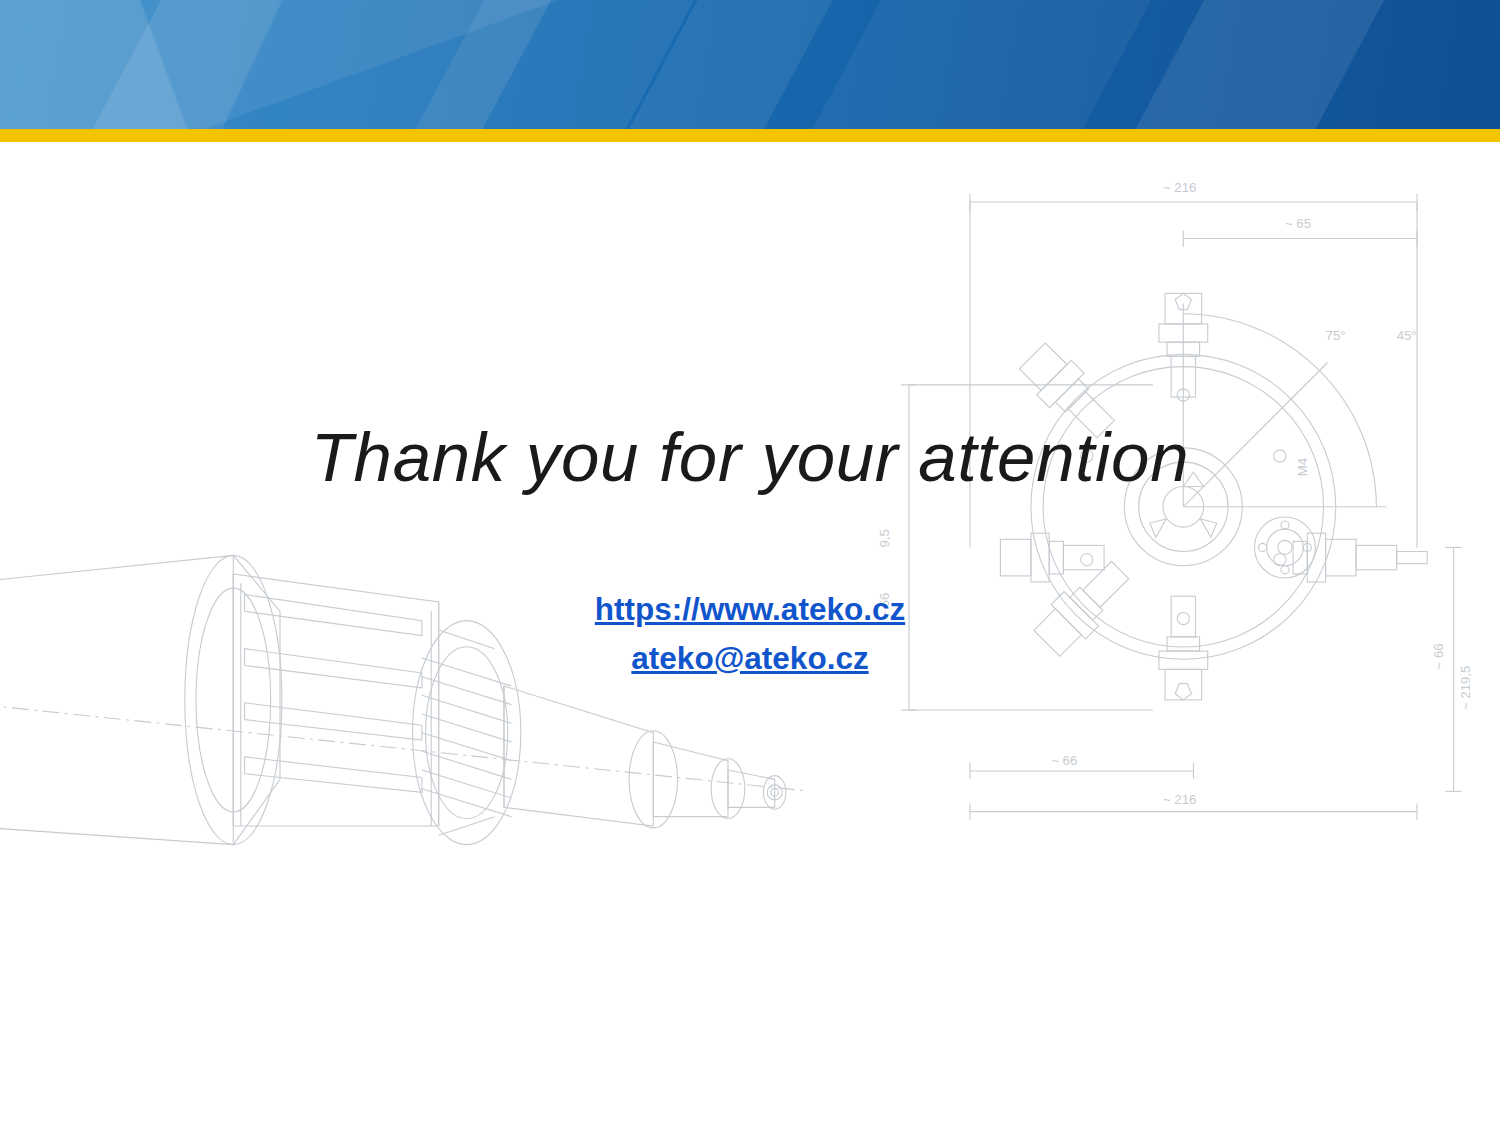~ 216 ~ 65 75° 45° 9,5 ~ 66 ~ 66 ~ 219,5 ~ 66 ~ 216 M4
Thank you for your attention
https://www.ateko.cz
ateko@ateko.cz